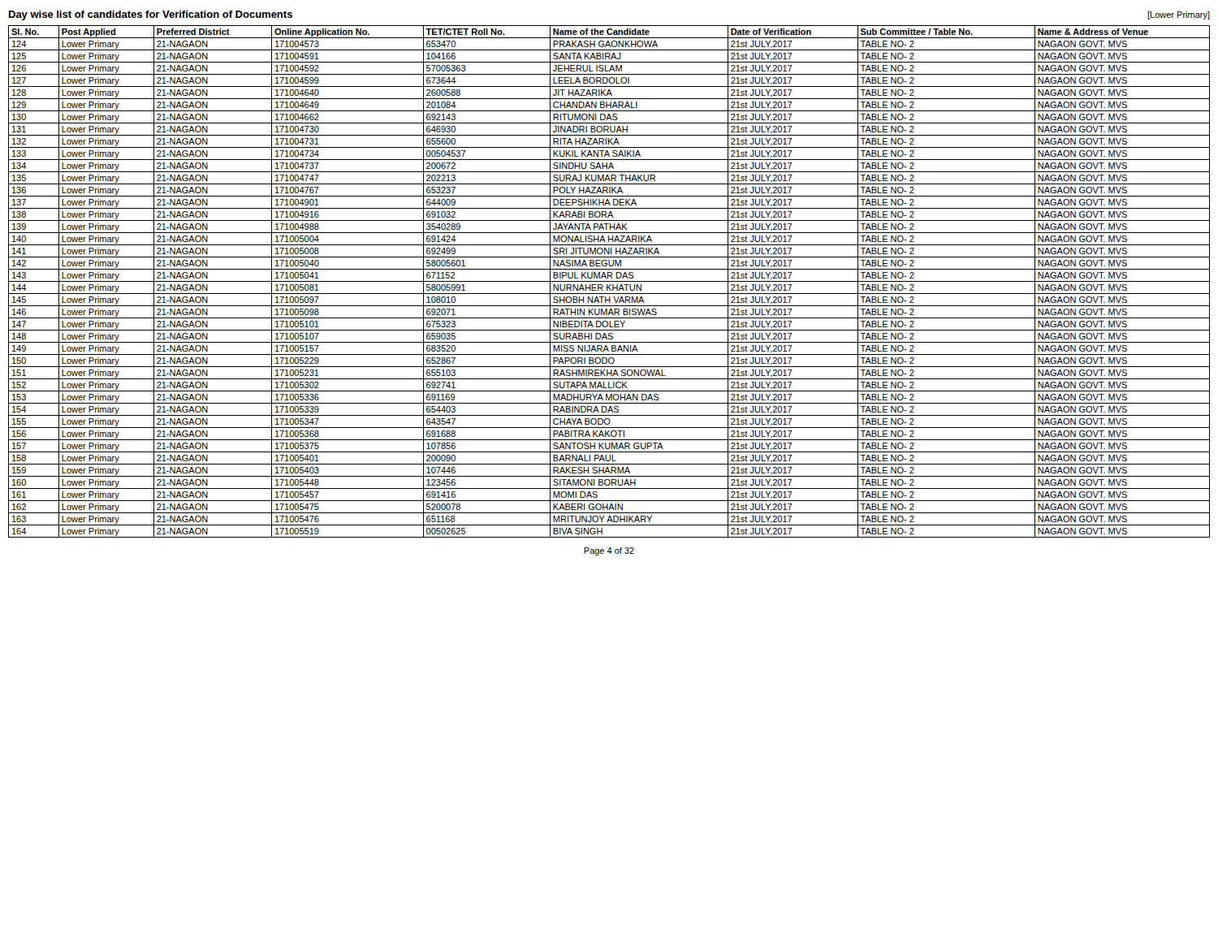Day wise list of candidates for Verification of Documents [Lower Primary]
| Sl. No. | Post Applied | Preferred District | Online Application No. | TET/CTET Roll No. | Name of the Candidate | Date of Verification | Sub Committee / Table No. | Name & Address of Venue |
| --- | --- | --- | --- | --- | --- | --- | --- | --- |
| 124 | Lower Primary | 21-NAGAON | 171004573 | 653470 | PRAKASH GAONKHOWA | 21st JULY,2017 | TABLE NO- 2 | NAGAON GOVT. MVS |
| 125 | Lower Primary | 21-NAGAON | 171004591 | 104166 | SANTA KABIRAJ | 21st JULY,2017 | TABLE NO- 2 | NAGAON GOVT. MVS |
| 126 | Lower Primary | 21-NAGAON | 171004592 | 57005363 | JEHERUL ISLAM | 21st JULY,2017 | TABLE NO- 2 | NAGAON GOVT. MVS |
| 127 | Lower Primary | 21-NAGAON | 171004599 | 673644 | LEELA BORDOLOI | 21st JULY,2017 | TABLE NO- 2 | NAGAON GOVT. MVS |
| 128 | Lower Primary | 21-NAGAON | 171004640 | 2600588 | JIT HAZARIKA | 21st JULY,2017 | TABLE NO- 2 | NAGAON GOVT. MVS |
| 129 | Lower Primary | 21-NAGAON | 171004649 | 201084 | CHANDAN BHARALI | 21st JULY,2017 | TABLE NO- 2 | NAGAON GOVT. MVS |
| 130 | Lower Primary | 21-NAGAON | 171004662 | 692143 | RITUMONI DAS | 21st JULY,2017 | TABLE NO- 2 | NAGAON GOVT. MVS |
| 131 | Lower Primary | 21-NAGAON | 171004730 | 646930 | JINADRI BORUAH | 21st JULY,2017 | TABLE NO- 2 | NAGAON GOVT. MVS |
| 132 | Lower Primary | 21-NAGAON | 171004731 | 655600 | RITA HAZARIKA | 21st JULY,2017 | TABLE NO- 2 | NAGAON GOVT. MVS |
| 133 | Lower Primary | 21-NAGAON | 171004734 | 00504537 | KUKIL KANTA SAIKIA | 21st JULY,2017 | TABLE NO- 2 | NAGAON GOVT. MVS |
| 134 | Lower Primary | 21-NAGAON | 171004737 | 200672 | SINDHU SAHA | 21st JULY,2017 | TABLE NO- 2 | NAGAON GOVT. MVS |
| 135 | Lower Primary | 21-NAGAON | 171004747 | 202213 | SURAJ KUMAR THAKUR | 21st JULY,2017 | TABLE NO- 2 | NAGAON GOVT. MVS |
| 136 | Lower Primary | 21-NAGAON | 171004767 | 653237 | POLY HAZARIKA | 21st JULY,2017 | TABLE NO- 2 | NAGAON GOVT. MVS |
| 137 | Lower Primary | 21-NAGAON | 171004901 | 644009 | DEEPSHIKHA DEKA | 21st JULY,2017 | TABLE NO- 2 | NAGAON GOVT. MVS |
| 138 | Lower Primary | 21-NAGAON | 171004916 | 691032 | KARABI BORA | 21st JULY,2017 | TABLE NO- 2 | NAGAON GOVT. MVS |
| 139 | Lower Primary | 21-NAGAON | 171004988 | 3540289 | JAYANTA PATHAK | 21st JULY,2017 | TABLE NO- 2 | NAGAON GOVT. MVS |
| 140 | Lower Primary | 21-NAGAON | 171005004 | 691424 | MONALISHA HAZARIKA | 21st JULY,2017 | TABLE NO- 2 | NAGAON GOVT. MVS |
| 141 | Lower Primary | 21-NAGAON | 171005008 | 692499 | SRI JITUMONI HAZARIKA | 21st JULY,2017 | TABLE NO- 2 | NAGAON GOVT. MVS |
| 142 | Lower Primary | 21-NAGAON | 171005040 | 58005601 | NASIMA BEGUM | 21st JULY,2017 | TABLE NO- 2 | NAGAON GOVT. MVS |
| 143 | Lower Primary | 21-NAGAON | 171005041 | 671152 | BIPUL KUMAR DAS | 21st JULY,2017 | TABLE NO- 2 | NAGAON GOVT. MVS |
| 144 | Lower Primary | 21-NAGAON | 171005081 | 58005991 | NURNAHER KHATUN | 21st JULY,2017 | TABLE NO- 2 | NAGAON GOVT. MVS |
| 145 | Lower Primary | 21-NAGAON | 171005097 | 108010 | SHOBH NATH VARMA | 21st JULY,2017 | TABLE NO- 2 | NAGAON GOVT. MVS |
| 146 | Lower Primary | 21-NAGAON | 171005098 | 692071 | RATHIN KUMAR BISWAS | 21st JULY,2017 | TABLE NO- 2 | NAGAON GOVT. MVS |
| 147 | Lower Primary | 21-NAGAON | 171005101 | 675323 | NIBEDITA DOLEY | 21st JULY,2017 | TABLE NO- 2 | NAGAON GOVT. MVS |
| 148 | Lower Primary | 21-NAGAON | 171005107 | 659035 | SURABHI DAS | 21st JULY,2017 | TABLE NO- 2 | NAGAON GOVT. MVS |
| 149 | Lower Primary | 21-NAGAON | 171005157 | 683520 | MISS NIJARA BANIA | 21st JULY,2017 | TABLE NO- 2 | NAGAON GOVT. MVS |
| 150 | Lower Primary | 21-NAGAON | 171005229 | 652867 | PAPORI BODO | 21st JULY,2017 | TABLE NO- 2 | NAGAON GOVT. MVS |
| 151 | Lower Primary | 21-NAGAON | 171005231 | 655103 | RASHMIREKHA SONOWAL | 21st JULY,2017 | TABLE NO- 2 | NAGAON GOVT. MVS |
| 152 | Lower Primary | 21-NAGAON | 171005302 | 692741 | SUTAPA MALLICK | 21st JULY,2017 | TABLE NO- 2 | NAGAON GOVT. MVS |
| 153 | Lower Primary | 21-NAGAON | 171005336 | 691169 | MADHURYA MOHAN DAS | 21st JULY,2017 | TABLE NO- 2 | NAGAON GOVT. MVS |
| 154 | Lower Primary | 21-NAGAON | 171005339 | 654403 | RABINDRA DAS | 21st JULY,2017 | TABLE NO- 2 | NAGAON GOVT. MVS |
| 155 | Lower Primary | 21-NAGAON | 171005347 | 643547 | CHAYA BODO | 21st JULY,2017 | TABLE NO- 2 | NAGAON GOVT. MVS |
| 156 | Lower Primary | 21-NAGAON | 171005368 | 691688 | PABITRA KAKOTI | 21st JULY,2017 | TABLE NO- 2 | NAGAON GOVT. MVS |
| 157 | Lower Primary | 21-NAGAON | 171005375 | 107856 | SANTOSH KUMAR GUPTA | 21st JULY,2017 | TABLE NO- 2 | NAGAON GOVT. MVS |
| 158 | Lower Primary | 21-NAGAON | 171005401 | 200090 | BARNALI PAUL | 21st JULY,2017 | TABLE NO- 2 | NAGAON GOVT. MVS |
| 159 | Lower Primary | 21-NAGAON | 171005403 | 107446 | RAKESH SHARMA | 21st JULY,2017 | TABLE NO- 2 | NAGAON GOVT. MVS |
| 160 | Lower Primary | 21-NAGAON | 171005448 | 123456 | SITAMONI BORUAH | 21st JULY,2017 | TABLE NO- 2 | NAGAON GOVT. MVS |
| 161 | Lower Primary | 21-NAGAON | 171005457 | 691416 | MOMI DAS | 21st JULY,2017 | TABLE NO- 2 | NAGAON GOVT. MVS |
| 162 | Lower Primary | 21-NAGAON | 171005475 | 5200078 | KABERI GOHAIN | 21st JULY,2017 | TABLE NO- 2 | NAGAON GOVT. MVS |
| 163 | Lower Primary | 21-NAGAON | 171005476 | 651168 | MRITUNJOY ADHIKARY | 21st JULY,2017 | TABLE NO- 2 | NAGAON GOVT. MVS |
| 164 | Lower Primary | 21-NAGAON | 171005519 | 00502625 | BIVA SINGH | 21st JULY,2017 | TABLE NO- 2 | NAGAON GOVT. MVS |
Page 4 of 32